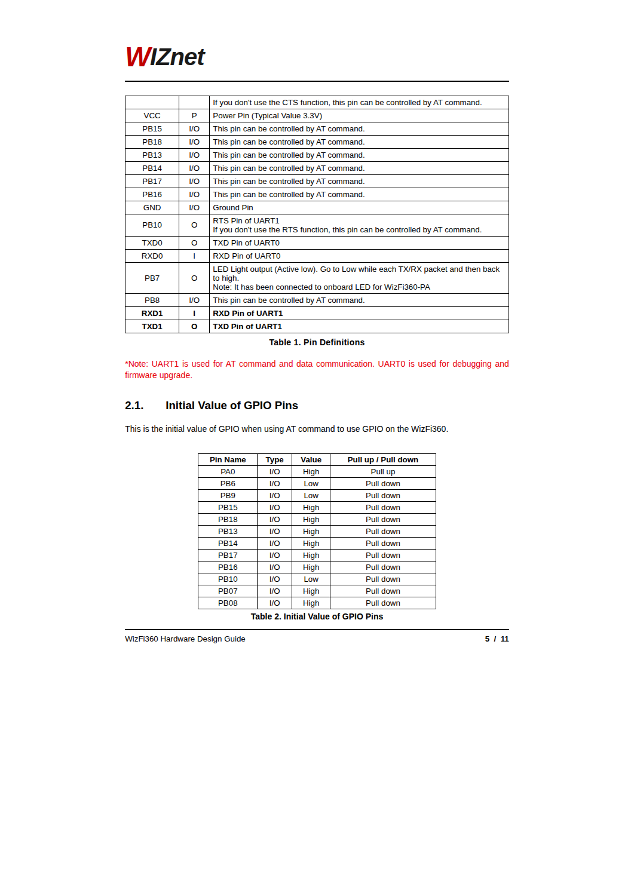WIZnet
| | | If you don't use the CTS function, this pin can be controlled by AT command. |
| VCC | P | Power Pin (Typical Value 3.3V) |
| PB15 | I/O | This pin can be controlled by AT command. |
| PB18 | I/O | This pin can be controlled by AT command. |
| PB13 | I/O | This pin can be controlled by AT command. |
| PB14 | I/O | This pin can be controlled by AT command. |
| PB17 | I/O | This pin can be controlled by AT command. |
| PB16 | I/O | This pin can be controlled by AT command. |
| GND | I/O | Ground Pin |
| PB10 | O | RTS Pin of UART1 If you don't use the RTS function, this pin can be controlled by AT command. |
| TXD0 | O | TXD Pin of UART0 |
| RXD0 | I | RXD Pin of UART0 |
| PB7 | O | LED Light output (Active low). Go to Low while each TX/RX packet and then back to high. Note: It has been connected to onboard LED for WizFi360-PA |
| PB8 | I/O | This pin can be controlled by AT command. |
| RXD1 | I | RXD Pin of UART1 |
| TXD1 | O | TXD Pin of UART1 |
Table 1. Pin Definitions
*Note: UART1 is used for AT command and data communication. UART0 is used for debugging and firmware upgrade.
2.1. Initial Value of GPIO Pins
This is the initial value of GPIO when using AT command to use GPIO on the WizFi360.
| Pin Name | Type | Value | Pull up / Pull down |
| --- | --- | --- | --- |
| PA0 | I/O | High | Pull up |
| PB6 | I/O | Low | Pull down |
| PB9 | I/O | Low | Pull down |
| PB15 | I/O | High | Pull down |
| PB18 | I/O | High | Pull down |
| PB13 | I/O | High | Pull down |
| PB14 | I/O | High | Pull down |
| PB17 | I/O | High | Pull down |
| PB16 | I/O | High | Pull down |
| PB10 | I/O | Low | Pull down |
| PB07 | I/O | High | Pull down |
| PB08 | I/O | High | Pull down |
Table 2. Initial Value of GPIO Pins
WizFi360 Hardware Design Guide
5 / 11